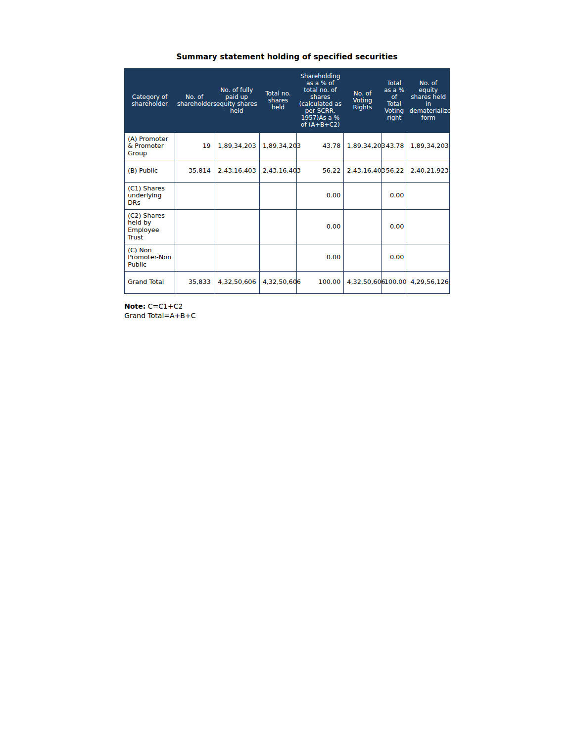Summary statement holding of specified securities
| Category of shareholder | No. of shareholders | No. of fully paid up equity shares held | Total no. shares held | Shareholding as a % of total no. of shares (calculated as per SCRR, 1957)As a % of (A+B+C2) | No. of Voting Rights | Total as a % of Total Voting right | No. of equity shares held in dematerialized form |
| --- | --- | --- | --- | --- | --- | --- | --- |
| (A) Promoter & Promoter Group | 19 | 1,89,34,203 | 1,89,34,203 | 43.78 | 1,89,34,203 | 43.78 | 1,89,34,203 |
| (B) Public | 35,814 | 2,43,16,403 | 2,43,16,403 | 56.22 | 2,43,16,403 | 56.22 | 2,40,21,923 |
| (C1) Shares underlying DRs | | | | 0.00 | | 0.00 | |
| (C2) Shares held by Employee Trust | | | | 0.00 | | 0.00 | |
| (C) Non Promoter-Non Public | | | | 0.00 | | 0.00 | |
| Grand Total | 35,833 | 4,32,50,606 | 4,32,50,606 | 100.00 | 4,32,50,606 | 100.00 | 4,29,56,126 |
Note: C=C1+C2
Grand Total=A+B+C